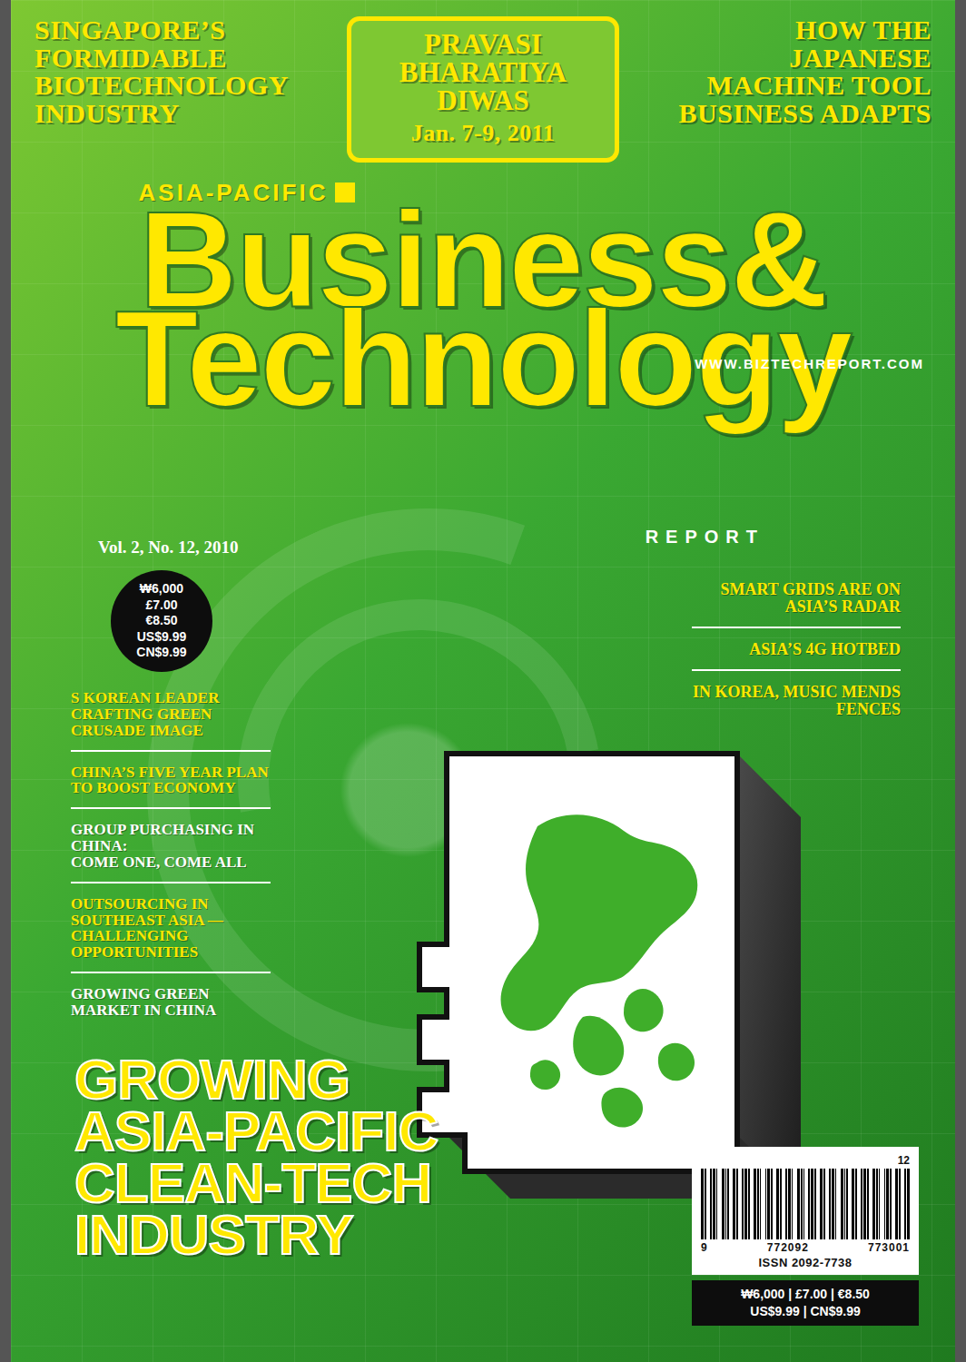Singapore’s Formidable Biotechnology Industry
Pravasi
Bharatiya
Diwas Jan. 7-9, 2011
How the Japanese Machine Tool Business Adapts
ASIA-PACIFIC
Business& Technology
WWW.BIZTECHREPORT.COM
REPORT
Vol. 2, No. 12, 2010
₩6,000
£7.00
€8.50
US$9.99
CN$9.99
S Korean Leader Crafting Green Crusade Image
China’s Five Year Plan to Boost Economy
Group Purchasing in China:
Come One, Come All
Outsourcing in Southeast Asia — Challenging Opportunities
Growing Green Market in China
Smart Grids Are on Asia’s Radar
Asia’s 4G Hotbed
In Korea, Music Mends Fences
Growing
Asia-Pacific
Clean-Tech
Industry
12
9772092773001
ISSN 2092-7738
₩6,000 | £7.00 | €8.50
US$9.99 | CN$9.99
Cover stories: Singapore’s formidable biotechnology industry; Pravasi Bharatiya Diwas, January 7–9, 2011; How the Japanese machine tool business adapts; Smart grids are on Asia’s radar; Asia’s 4G hotbed; In Korea, music mends fences; S Korean leader crafting green crusade image; China’s five year plan to boost economy; Group purchasing in China: come one, come all; Outsourcing in Southeast Asia — challenging opportunities; Growing green market in China; Main feature: Growing Asia-Pacific clean-tech industry.